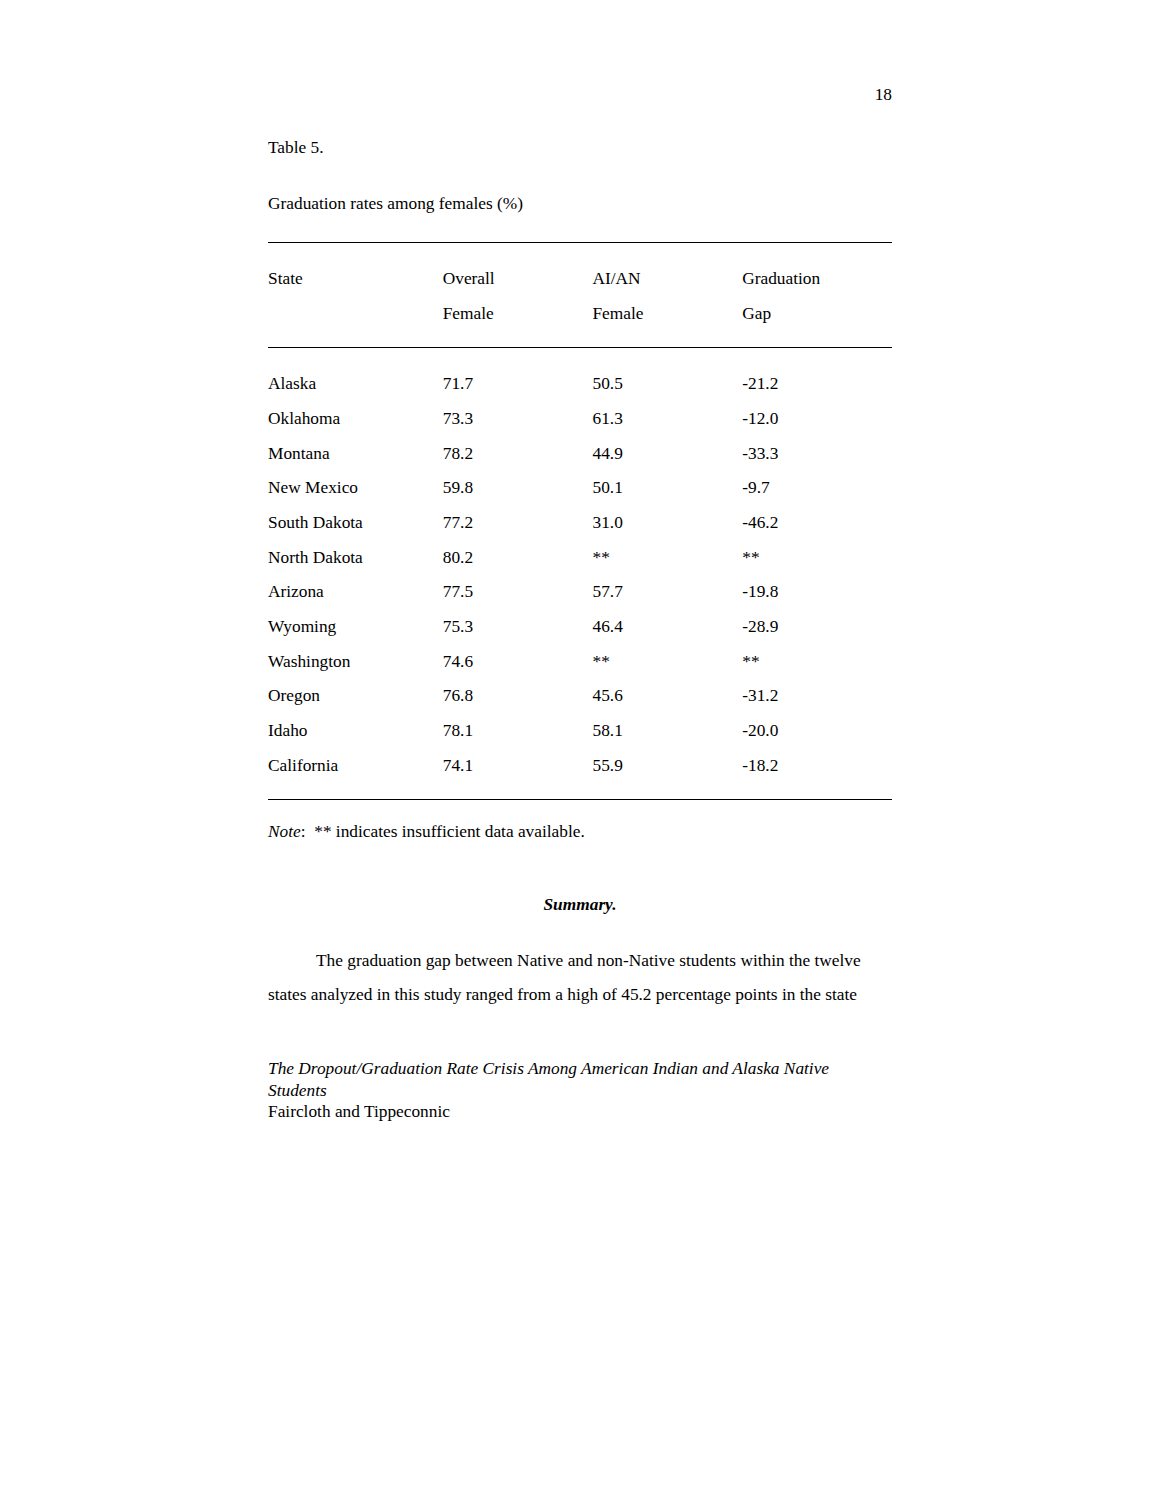18
Table 5.
Graduation rates among females (%)
| State | Overall | AI/AN | Graduation |
| --- | --- | --- | --- |
| | Female | Female | Gap |
| Alaska | 71.7 | 50.5 | -21.2 |
| Oklahoma | 73.3 | 61.3 | -12.0 |
| Montana | 78.2 | 44.9 | -33.3 |
| New Mexico | 59.8 | 50.1 | -9.7 |
| South Dakota | 77.2 | 31.0 | -46.2 |
| North Dakota | 80.2 | ** | ** |
| Arizona | 77.5 | 57.7 | -19.8 |
| Wyoming | 75.3 | 46.4 | -28.9 |
| Washington | 74.6 | ** | ** |
| Oregon | 76.8 | 45.6 | -31.2 |
| Idaho | 78.1 | 58.1 | -20.0 |
| California | 74.1 | 55.9 | -18.2 |
Note: ** indicates insufficient data available.
Summary.
The graduation gap between Native and non-Native students within the twelve states analyzed in this study ranged from a high of 45.2 percentage points in the state
The Dropout/Graduation Rate Crisis Among American Indian and Alaska Native Students
Faircloth and Tippeconnic